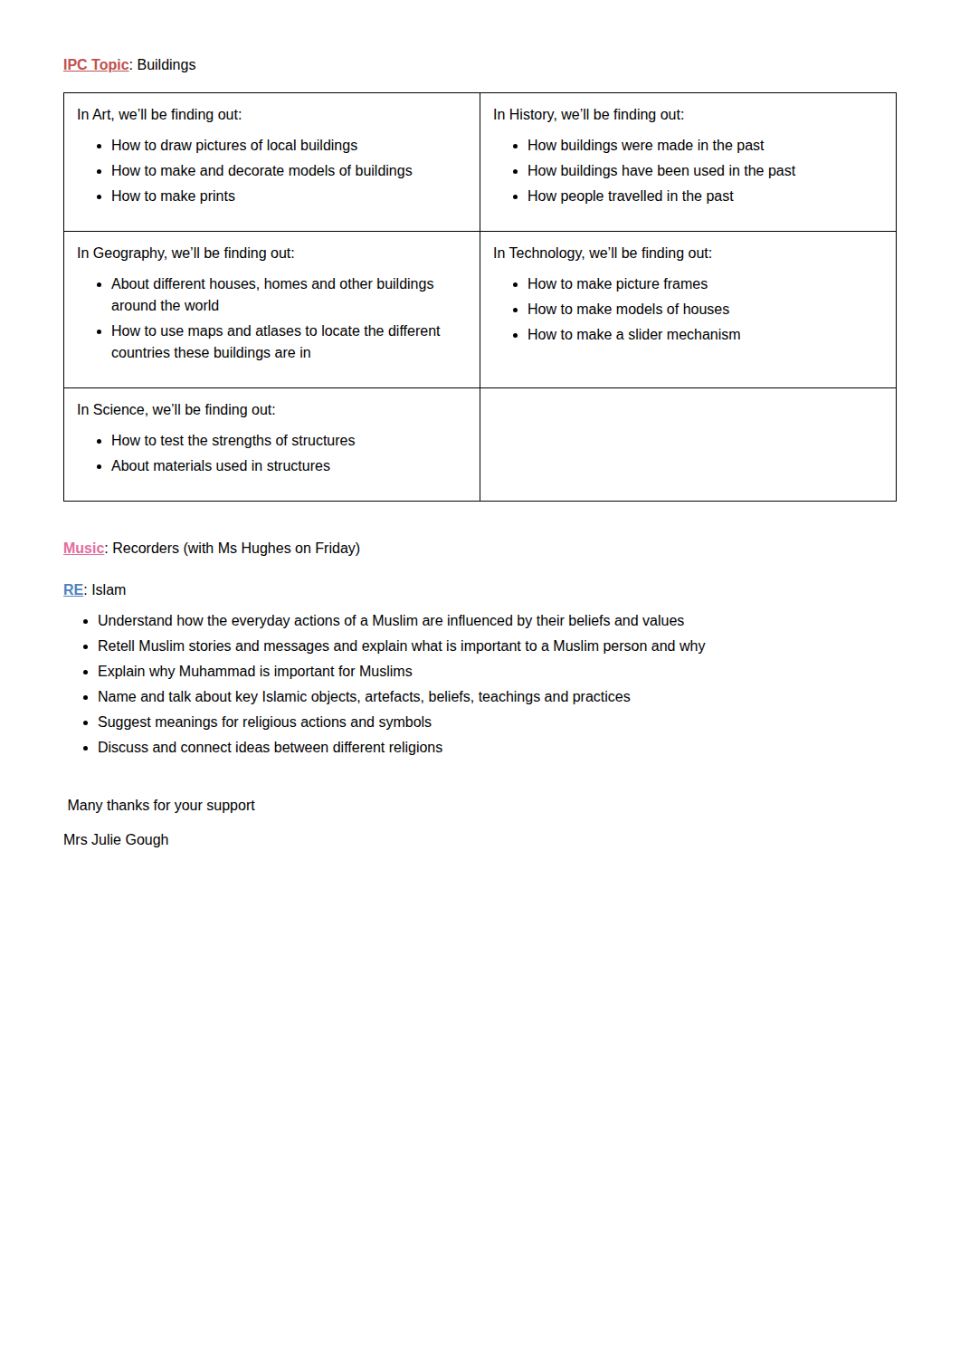IPC Topic: Buildings
| In Art, we’ll be finding out: How to draw pictures of local buildings How to make and decorate models of buildings How to make prints | In History, we’ll be finding out: How buildings were made in the past How buildings have been used in the past How people travelled in the past |
| In Geography, we’ll be finding out: About different houses, homes and other buildings around the world How to use maps and atlases to locate the different countries these buildings are in | In Technology, we’ll be finding out: How to make picture frames How to make models of houses How to make a slider mechanism |
| In Science, we’ll be finding out: How to test the strengths of structures About materials used in structures | |
Music: Recorders (with Ms Hughes on Friday)
RE: Islam
Understand how the everyday actions of a Muslim are influenced by their beliefs and values
Retell Muslim stories and messages and explain what is important to a Muslim person and why
Explain why Muhammad is important for Muslims
Name and talk about key Islamic objects, artefacts, beliefs, teachings and practices
Suggest meanings for religious actions and symbols
Discuss and connect ideas between different religions
Many thanks for your support
Mrs Julie Gough